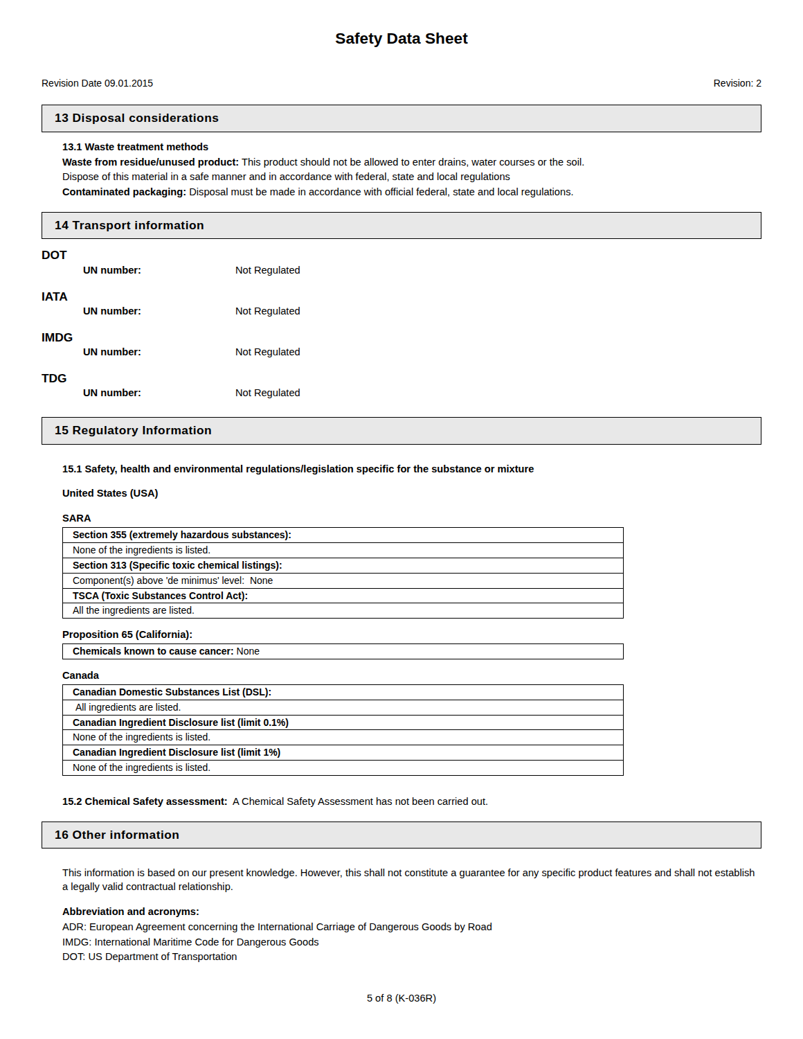Safety Data Sheet
Revision Date 09.01.2015 Revision: 2
13 Disposal considerations
13.1 Waste treatment methods
Waste from residue/unused product: This product should not be allowed to enter drains, water courses or the soil.
Dispose of this material in a safe manner and in accordance with federal, state and local regulations
Contaminated packaging: Disposal must be made in accordance with official federal, state and local regulations.
14 Transport information
DOT
| UN number: | Not Regulated |
IATA
| UN number: | Not Regulated |
IMDG
| UN number: | Not Regulated |
TDG
| UN number: | Not Regulated |
15 Regulatory Information
15.1 Safety, health and environmental regulations/legislation specific for the substance or mixture
United States (USA)
SARA
| Section 355 (extremely hazardous substances): |
| None of the ingredients is listed. |
| Section 313 (Specific toxic chemical listings): |
| Component(s) above 'de minimus' level: None |
| TSCA (Toxic Substances Control Act): |
| All the ingredients are listed. |
Proposition 65 (California):
| Chemicals known to cause cancer: None |
Canada
| Canadian Domestic Substances List (DSL): |
| All ingredients are listed. |
| Canadian Ingredient Disclosure list (limit 0.1%) |
| None of the ingredients is listed. |
| Canadian Ingredient Disclosure list (limit 1%) |
| None of the ingredients is listed. |
15.2 Chemical Safety assessment: A Chemical Safety Assessment has not been carried out.
16 Other information
This information is based on our present knowledge. However, this shall not constitute a guarantee for any specific product features and shall not establish a legally valid contractual relationship.
Abbreviation and acronyms:
ADR: European Agreement concerning the International Carriage of Dangerous Goods by Road
IMDG: International Maritime Code for Dangerous Goods
DOT: US Department of Transportation
5 of 8 (K-036R)